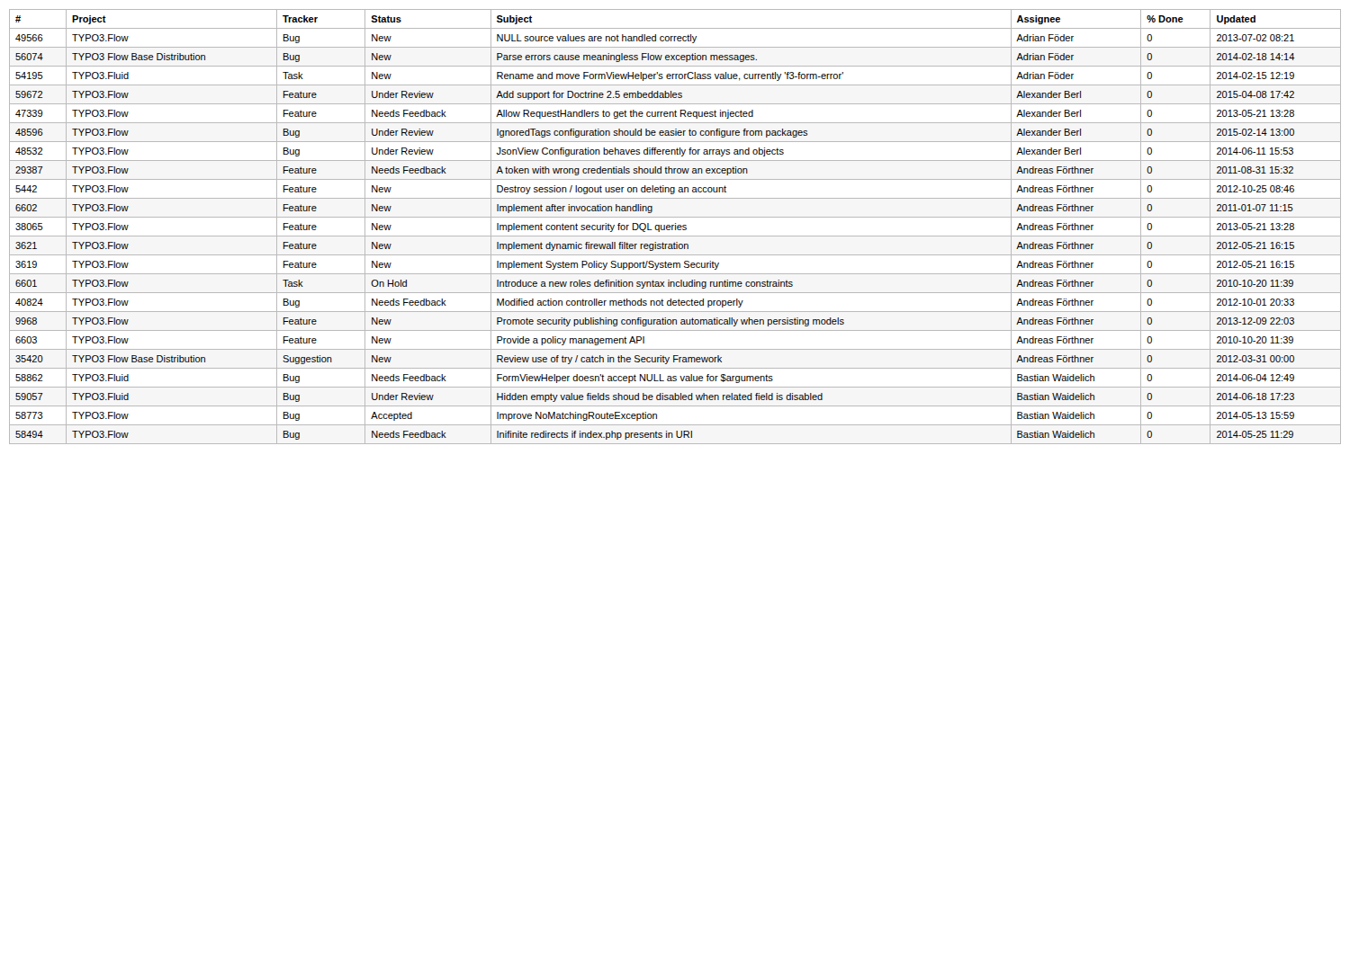| # | Project | Tracker | Status | Subject | Assignee | % Done | Updated |
| --- | --- | --- | --- | --- | --- | --- | --- |
| 49566 | TYPO3.Flow | Bug | New | NULL source values are not handled correctly | Adrian Föder | 0 | 2013-07-02 08:21 |
| 56074 | TYPO3 Flow Base Distribution | Bug | New | Parse errors cause meaningless Flow exception messages. | Adrian Föder | 0 | 2014-02-18 14:14 |
| 54195 | TYPO3.Fluid | Task | New | Rename and move FormViewHelper's errorClass value, currently 'f3-form-error' | Adrian Föder | 0 | 2014-02-15 12:19 |
| 59672 | TYPO3.Flow | Feature | Under Review | Add support for Doctrine 2.5 embeddables | Alexander Berl | 0 | 2015-04-08 17:42 |
| 47339 | TYPO3.Flow | Feature | Needs Feedback | Allow RequestHandlers to get the current Request injected | Alexander Berl | 0 | 2013-05-21 13:28 |
| 48596 | TYPO3.Flow | Bug | Under Review | IgnoredTags configuration should be easier to configure from packages | Alexander Berl | 0 | 2015-02-14 13:00 |
| 48532 | TYPO3.Flow | Bug | Under Review | JsonView Configuration behaves differently for arrays and objects | Alexander Berl | 0 | 2014-06-11 15:53 |
| 29387 | TYPO3.Flow | Feature | Needs Feedback | A token with wrong credentials should throw an exception | Andreas Förthner | 0 | 2011-08-31 15:32 |
| 5442 | TYPO3.Flow | Feature | New | Destroy session / logout user on deleting an account | Andreas Förthner | 0 | 2012-10-25 08:46 |
| 6602 | TYPO3.Flow | Feature | New | Implement after invocation handling | Andreas Förthner | 0 | 2011-01-07 11:15 |
| 38065 | TYPO3.Flow | Feature | New | Implement content security for DQL queries | Andreas Förthner | 0 | 2013-05-21 13:28 |
| 3621 | TYPO3.Flow | Feature | New | Implement dynamic firewall filter registration | Andreas Förthner | 0 | 2012-05-21 16:15 |
| 3619 | TYPO3.Flow | Feature | New | Implement System Policy Support/System Security | Andreas Förthner | 0 | 2012-05-21 16:15 |
| 6601 | TYPO3.Flow | Task | On Hold | Introduce a new roles definition syntax including runtime constraints | Andreas Förthner | 0 | 2010-10-20 11:39 |
| 40824 | TYPO3.Flow | Bug | Needs Feedback | Modified action controller methods not detected properly | Andreas Förthner | 0 | 2012-10-01 20:33 |
| 9968 | TYPO3.Flow | Feature | New | Promote security publishing configuration automatically when persisting models | Andreas Förthner | 0 | 2013-12-09 22:03 |
| 6603 | TYPO3.Flow | Feature | New | Provide a policy management API | Andreas Förthner | 0 | 2010-10-20 11:39 |
| 35420 | TYPO3 Flow Base Distribution | Suggestion | New | Review use of try / catch in the Security Framework | Andreas Förthner | 0 | 2012-03-31 00:00 |
| 58862 | TYPO3.Fluid | Bug | Needs Feedback | FormViewHelper doesn't accept NULL as value for $arguments | Bastian Waidelich | 0 | 2014-06-04 12:49 |
| 59057 | TYPO3.Fluid | Bug | Under Review | Hidden empty value fields shoud be disabled when related field is disabled | Bastian Waidelich | 0 | 2014-06-18 17:23 |
| 58773 | TYPO3.Flow | Bug | Accepted | Improve NoMatchingRouteException | Bastian Waidelich | 0 | 2014-05-13 15:59 |
| 58494 | TYPO3.Flow | Bug | Needs Feedback | Inifinite redirects if index.php presents in URI | Bastian Waidelich | 0 | 2014-05-25 11:29 |